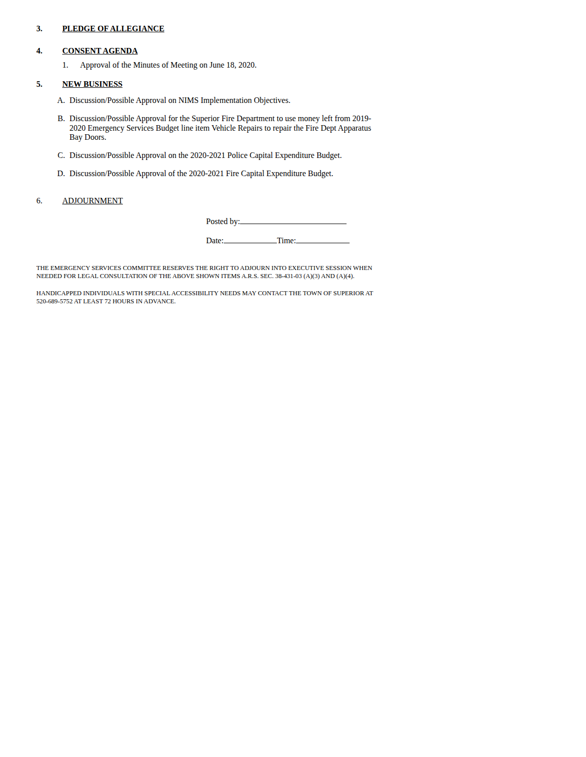3. PLEDGE OF ALLEGIANCE
4. CONSENT AGENDA
1. Approval of the Minutes of Meeting on June 18, 2020.
5. NEW BUSINESS
Discussion/Possible Approval on NIMS Implementation Objectives.
Discussion/Possible Approval for the Superior Fire Department to use money left from 2019-2020 Emergency Services Budget line item Vehicle Repairs to repair the Fire Dept Apparatus Bay Doors.
Discussion/Possible Approval on the 2020-2021 Police Capital Expenditure Budget.
Discussion/Possible Approval of the 2020-2021 Fire Capital Expenditure Budget.
6. ADJOURNMENT
Posted by:
Date: Time:
THE EMERGENCY SERVICES COMMITTEE RESERVES THE RIGHT TO ADJOURN INTO EXECUTIVE SESSION WHEN NEEDED FOR LEGAL CONSULTATION OF THE ABOVE SHOWN ITEMS A.R.S. SEC. 38-431-03 (A)(3) AND (A)(4).
HANDICAPPED INDIVIDUALS WITH SPECIAL ACCESSIBILITY NEEDS MAY CONTACT THE TOWN OF SUPERIOR AT 520-689-5752 AT LEAST 72 HOURS IN ADVANCE.